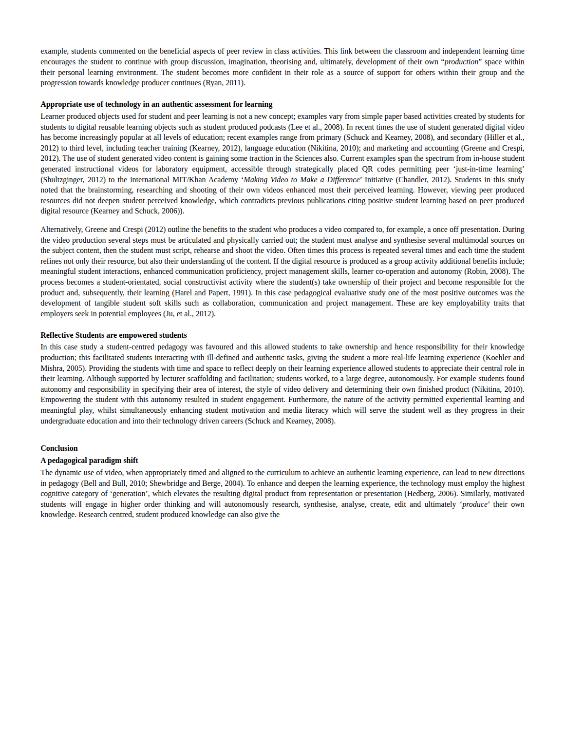example, students commented on the beneficial aspects of peer review in class activities. This link between the classroom and independent learning time encourages the student to continue with group discussion, imagination, theorising and, ultimately, development of their own “production” space within their personal learning environment. The student becomes more confident in their role as a source of support for others within their group and the progression towards knowledge producer continues (Ryan, 2011).
Appropriate use of technology in an authentic assessment for learning
Learner produced objects used for student and peer learning is not a new concept; examples vary from simple paper based activities created by students for students to digital reusable learning objects such as student produced podcasts (Lee et al., 2008). In recent times the use of student generated digital video has become increasingly popular at all levels of education; recent examples range from primary (Schuck and Kearney, 2008), and secondary (Hiller et al., 2012) to third level, including teacher training (Kearney, 2012), language education (Nikitina, 2010); and marketing and accounting (Greene and Crespi, 2012). The use of student generated video content is gaining some traction in the Sciences also. Current examples span the spectrum from in-house student generated instructional videos for laboratory equipment, accessible through strategically placed QR codes permitting peer ‘just-in-time learning’ (Shultzginger, 2012) to the international MIT/Khan Academy ‘Making Video to Make a Difference’ Initiative (Chandler, 2012). Students in this study noted that the brainstorming, researching and shooting of their own videos enhanced most their perceived learning. However, viewing peer produced resources did not deepen student perceived knowledge, which contradicts previous publications citing positive student learning based on peer produced digital resource (Kearney and Schuck, 2006)).
Alternatively, Greene and Crespi (2012) outline the benefits to the student who produces a video compared to, for example, a once off presentation. During the video production several steps must be articulated and physically carried out; the student must analyse and synthesise several multimodal sources on the subject content, then the student must script, rehearse and shoot the video. Often times this process is repeated several times and each time the student refines not only their resource, but also their understanding of the content. If the digital resource is produced as a group activity additional benefits include; meaningful student interactions, enhanced communication proficiency, project management skills, learner co-operation and autonomy (Robin, 2008). The process becomes a student-orientated, social constructivist activity where the student(s) take ownership of their project and become responsible for the product and, subsequently, their learning (Harel and Papert, 1991). In this case pedagogical evaluative study one of the most positive outcomes was the development of tangible student soft skills such as collaboration, communication and project management. These are key employability traits that employers seek in potential employees (Ju, et al., 2012).
Reflective Students are empowered students
In this case study a student-centred pedagogy was favoured and this allowed students to take ownership and hence responsibility for their knowledge production; this facilitated students interacting with ill-defined and authentic tasks, giving the student a more real-life learning experience (Koehler and Mishra, 2005). Providing the students with time and space to reflect deeply on their learning experience allowed students to appreciate their central role in their learning. Although supported by lecturer scaffolding and facilitation; students worked, to a large degree, autonomously. For example students found autonomy and responsibility in specifying their area of interest, the style of video delivery and determining their own finished product (Nikitina, 2010). Empowering the student with this autonomy resulted in student engagement. Furthermore, the nature of the activity permitted experiential learning and meaningful play, whilst simultaneously enhancing student motivation and media literacy which will serve the student well as they progress in their undergraduate education and into their technology driven careers (Schuck and Kearney, 2008).
Conclusion
A pedagogical paradigm shift
The dynamic use of video, when appropriately timed and aligned to the curriculum to achieve an authentic learning experience, can lead to new directions in pedagogy (Bell and Bull, 2010; Shewbridge and Berge, 2004). To enhance and deepen the learning experience, the technology must employ the highest cognitive category of ‘generation’, which elevates the resulting digital product from representation or presentation (Hedberg, 2006). Similarly, motivated students will engage in higher order thinking and will autonomously research, synthesise, analyse, create, edit and ultimately ‘produce’ their own knowledge. Research centred, student produced knowledge can also give the